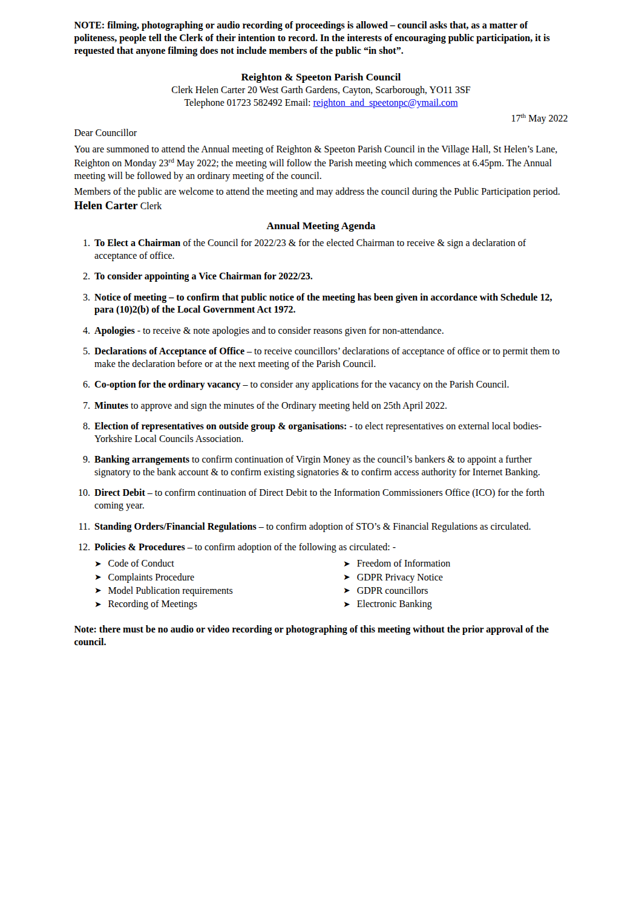NOTE: filming, photographing or audio recording of proceedings is allowed – council asks that, as a matter of politeness, people tell the Clerk of their intention to record. In the interests of encouraging public participation, it is requested that anyone filming does not include members of the public “in shot”.
Reighton & Speeton Parish Council
Clerk Helen Carter 20 West Garth Gardens, Cayton, Scarborough, YO11 3SF
Telephone 01723 582492 Email: reighton_and_speetonpc@ymail.com
17th May 2022
Dear Councillor
You are summoned to attend the Annual meeting of Reighton & Speeton Parish Council in the Village Hall, St Helen’s Lane, Reighton on Monday 23rd May 2022; the meeting will follow the Parish meeting which commences at 6.45pm. The Annual meeting will be followed by an ordinary meeting of the council.
Members of the public are welcome to attend the meeting and may address the council during the Public Participation period. Helen Carter Clerk
Annual Meeting Agenda
To Elect a Chairman of the Council for 2022/23 & for the elected Chairman to receive & sign a declaration of acceptance of office.
To consider appointing a Vice Chairman for 2022/23.
Notice of meeting – to confirm that public notice of the meeting has been given in accordance with Schedule 12, para (10)2(b) of the Local Government Act 1972.
Apologies - to receive & note apologies and to consider reasons given for non-attendance.
Declarations of Acceptance of Office – to receive councillors’ declarations of acceptance of office or to permit them to make the declaration before or at the next meeting of the Parish Council.
Co-option for the ordinary vacancy – to consider any applications for the vacancy on the Parish Council.
Minutes to approve and sign the minutes of the Ordinary meeting held on 25th April 2022.
Election of representatives on outside group & organisations: - to elect representatives on external local bodies- Yorkshire Local Councils Association.
Banking arrangements to confirm continuation of Virgin Money as the council’s bankers & to appoint a further signatory to the bank account & to confirm existing signatories & to confirm access authority for Internet Banking.
Direct Debit – to confirm continuation of Direct Debit to the Information Commissioners Office (ICO) for the forth coming year.
Standing Orders/Financial Regulations – to confirm adoption of STO’s & Financial Regulations as circulated.
Policies & Procedures – to confirm adoption of the following as circulated: -
Code of Conduct
Complaints Procedure
Model Publication requirements
Recording of Meetings
Freedom of Information
GDPR Privacy Notice
GDPR councillors
Electronic Banking
Note: there must be no audio or video recording or photographing of this meeting without the prior approval of the council.